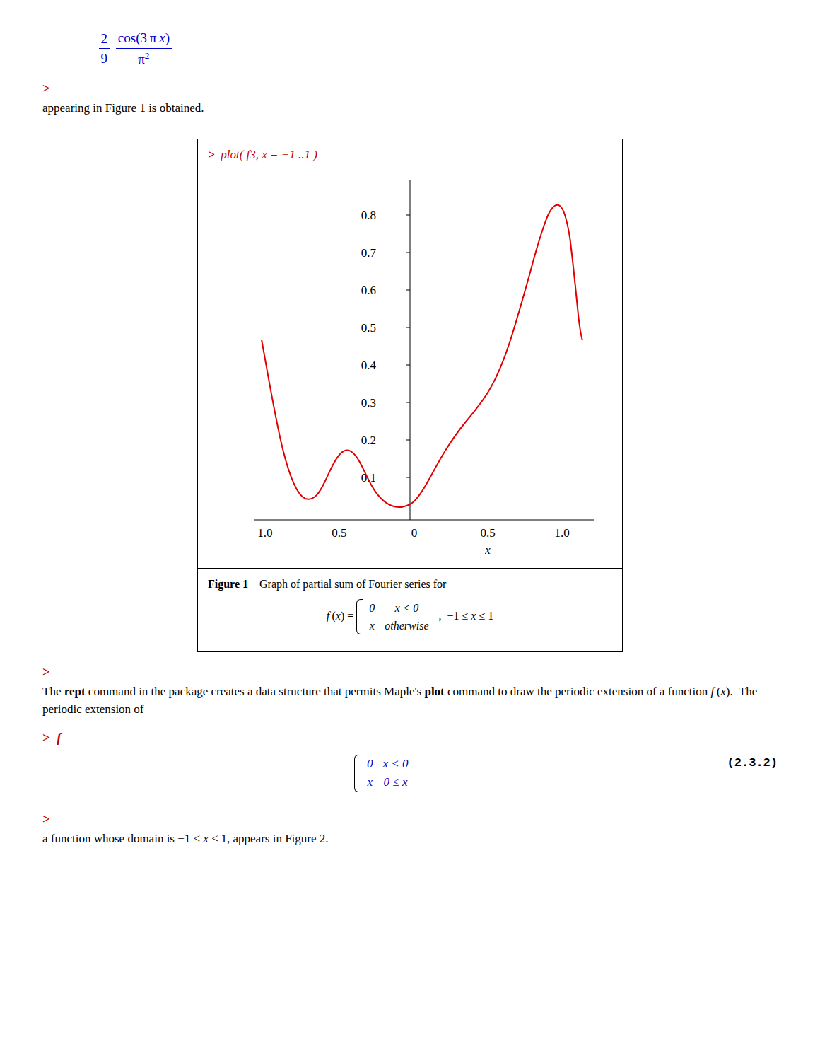− 2 9 cos(3 π x) π2
>
appearing in Figure 1 is obtained.
> plot( f3, x = −1 ..1 )
0.8 0.7 0.6 0.5 0.4 0.3 0.2 0.1 −1.0 −0.5 0 0.5 1.0 x
Figure 1 Graph of partial sum of Fourier series for
f (x) =
| 0 | x < 0 |
| x | otherwise |
, −1 ≤ x ≤ 1
>
The rept command in the package creates a data structure that permits Maple's plot command to draw the periodic extension of a function f (x). The periodic extension of
> f
(2.3.2)
| 0 | x < 0 |
| x | 0 ≤ x |
>
a function whose domain is −1 ≤ x ≤ 1, appears in Figure 2.